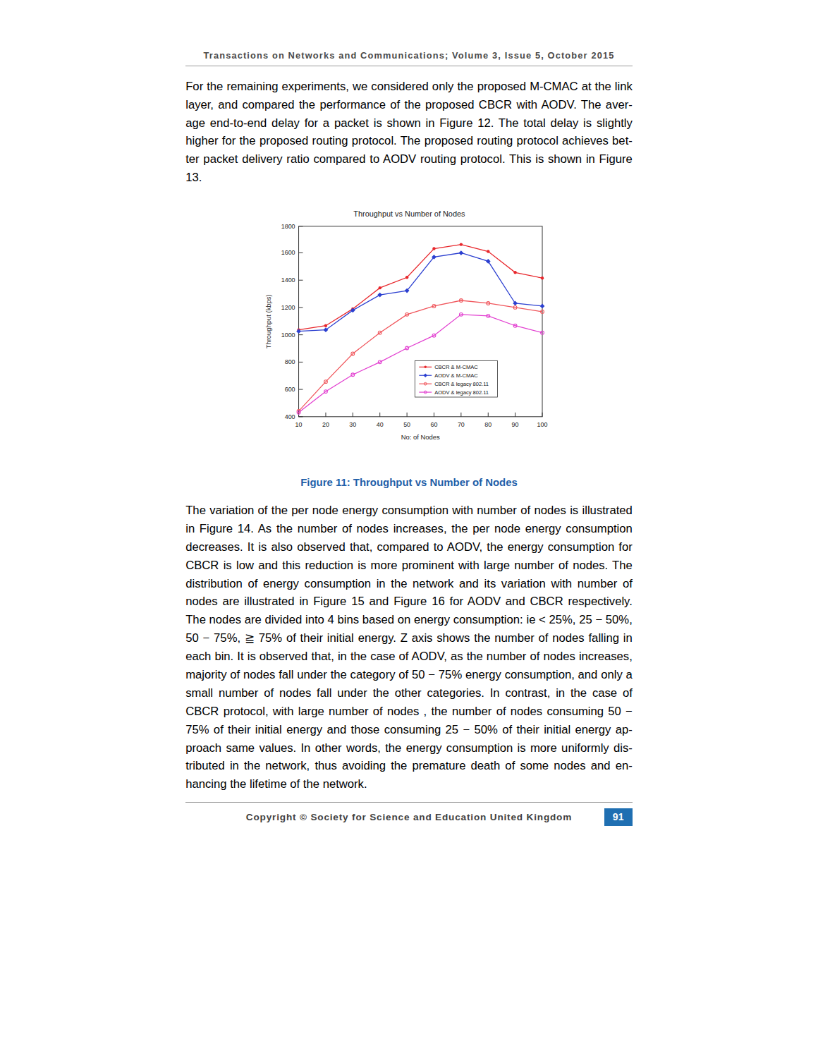Transactions on Networks and Communications; Volume 3, Issue 5, October 2015
For the remaining experiments, we considered only the proposed M-CMAC at the link layer, and compared the performance of the proposed CBCR with AODV. The average end-to-end delay for a packet is shown in Figure 12. The total delay is slightly higher for the proposed routing protocol. The proposed routing protocol achieves better packet delivery ratio compared to AODV routing protocol. This is shown in Figure 13.
Throughput vs Number of Nodes Throughput vs Number of Nodes 400 600 800 1000 1200 1400 1600 1800 10 20 30 40 50 60 70 80 90 100 No: of Nodes Throughput (kbps) CBCR & M-CMAC AODV & M-CMAC CBCR & legacy 802.11 AODV & legacy 802.11
Figure 11: Throughput vs Number of Nodes
The variation of the per node energy consumption with number of nodes is illustrated in Figure 14. As the number of nodes increases, the per node energy consumption decreases. It is also observed that, compared to AODV, the energy consumption for CBCR is low and this reduction is more prominent with large number of nodes. The distribution of energy consumption in the network and its variation with number of nodes are illustrated in Figure 15 and Figure 16 for AODV and CBCR respectively. The nodes are divided into 4 bins based on energy consumption: ie < 25%, 25 − 50%, 50 − 75%, ≧ 75% of their initial energy. Z axis shows the number of nodes falling in each bin. It is observed that, in the case of AODV, as the number of nodes increases, majority of nodes fall under the category of 50 − 75% energy consumption, and only a small number of nodes fall under the other categories. In contrast, in the case of CBCR protocol, with large number of nodes , the number of nodes consuming 50 − 75% of their initial energy and those consuming 25 − 50% of their initial energy approach same values. In other words, the energy consumption is more uniformly distributed in the network, thus avoiding the premature death of some nodes and enhancing the lifetime of the network.
Copyright © Society for Science and Education United Kingdom 91